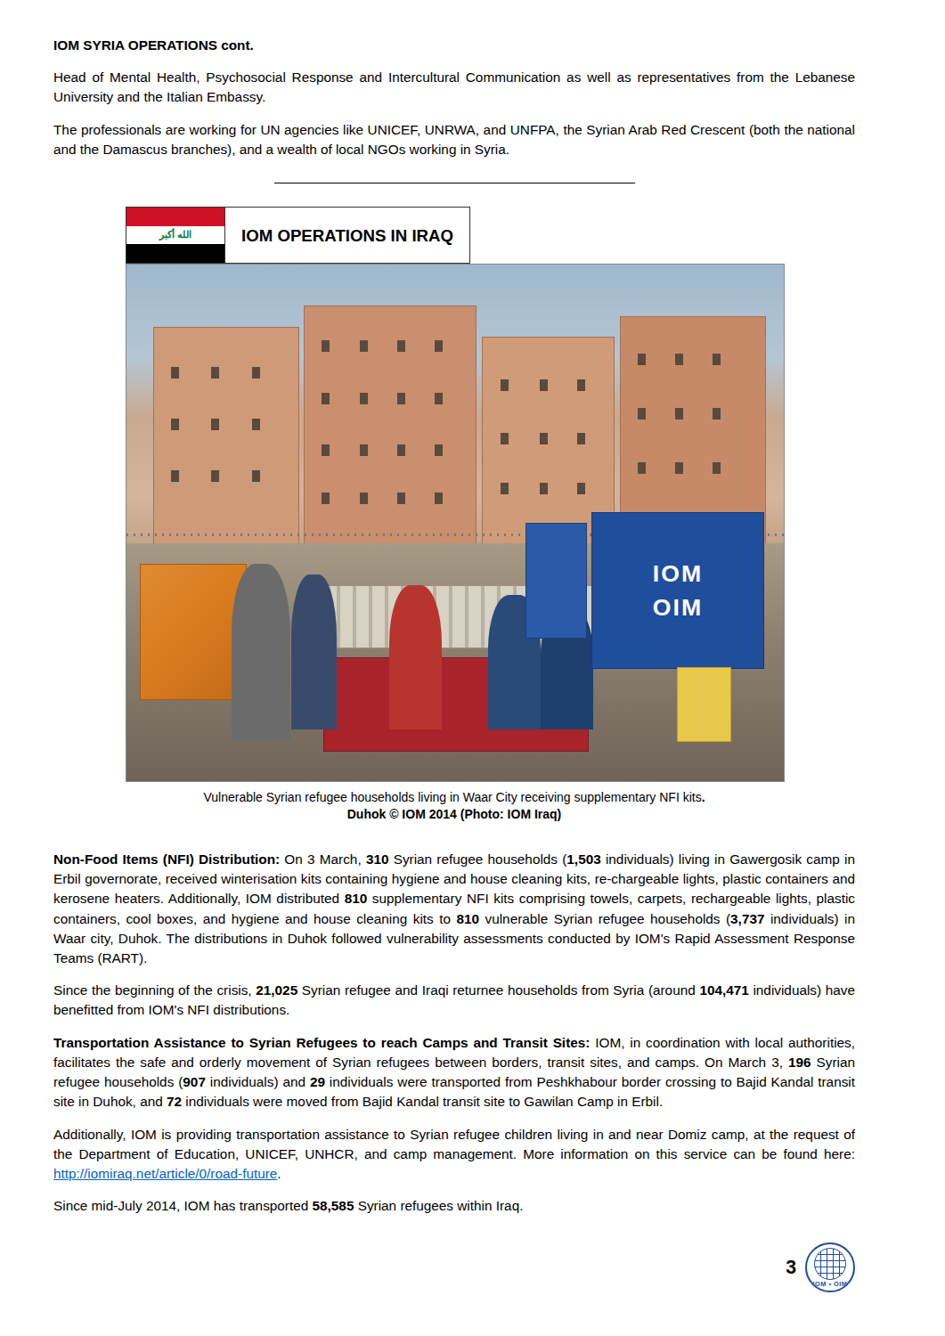IOM SYRIA OPERATIONS cont.
Head of Mental Health, Psychosocial Response and Intercultural Communication as well as representatives from the Lebanese University and the Italian Embassy.
The professionals are working for UN agencies like UNICEF, UNRWA, and UNFPA, the Syrian Arab Red Crescent (both the national and the Damascus branches), and a wealth of local NGOs working in Syria.
الله أكبر
IOM OPERATIONS IN IRAQ
IOM
OIM
Vulnerable Syrian refugee households living in Waar City receiving supplementary NFI kits.
Duhok © IOM 2014 (Photo: IOM Iraq)
Non-Food Items (NFI) Distribution: On 3 March, 310 Syrian refugee households (1,503 individuals) living in Gawergosik camp in Erbil governorate, received winterisation kits containing hygiene and house cleaning kits, re-chargeable lights, plastic containers and kerosene heaters. Additionally, IOM distributed 810 supplementary NFI kits comprising towels, carpets, rechargeable lights, plastic containers, cool boxes, and hygiene and house cleaning kits to 810 vulnerable Syrian refugee households (3,737 individuals) in Waar city, Duhok. The distributions in Duhok followed vulnerability assessments conducted by IOM's Rapid Assessment Response Teams (RART).
Since the beginning of the crisis, 21,025 Syrian refugee and Iraqi returnee households from Syria (around 104,471 individuals) have benefitted from IOM's NFI distributions.
Transportation Assistance to Syrian Refugees to reach Camps and Transit Sites: IOM, in coordination with local authorities, facilitates the safe and orderly movement of Syrian refugees between borders, transit sites, and camps. On March 3, 196 Syrian refugee households (907 individuals) and 29 individuals were transported from Peshkhabour border crossing to Bajid Kandal transit site in Duhok, and 72 individuals were moved from Bajid Kandal transit site to Gawilan Camp in Erbil.
Additionally, IOM is providing transportation assistance to Syrian refugee children living in and near Domiz camp, at the request of the Department of Education, UNICEF, UNHCR, and camp management. More information on this service can be found here: http://iomiraq.net/article/0/road-future.
Since mid-July 2014, IOM has transported 58,585 Syrian refugees within Iraq.
3
IOM • OIM